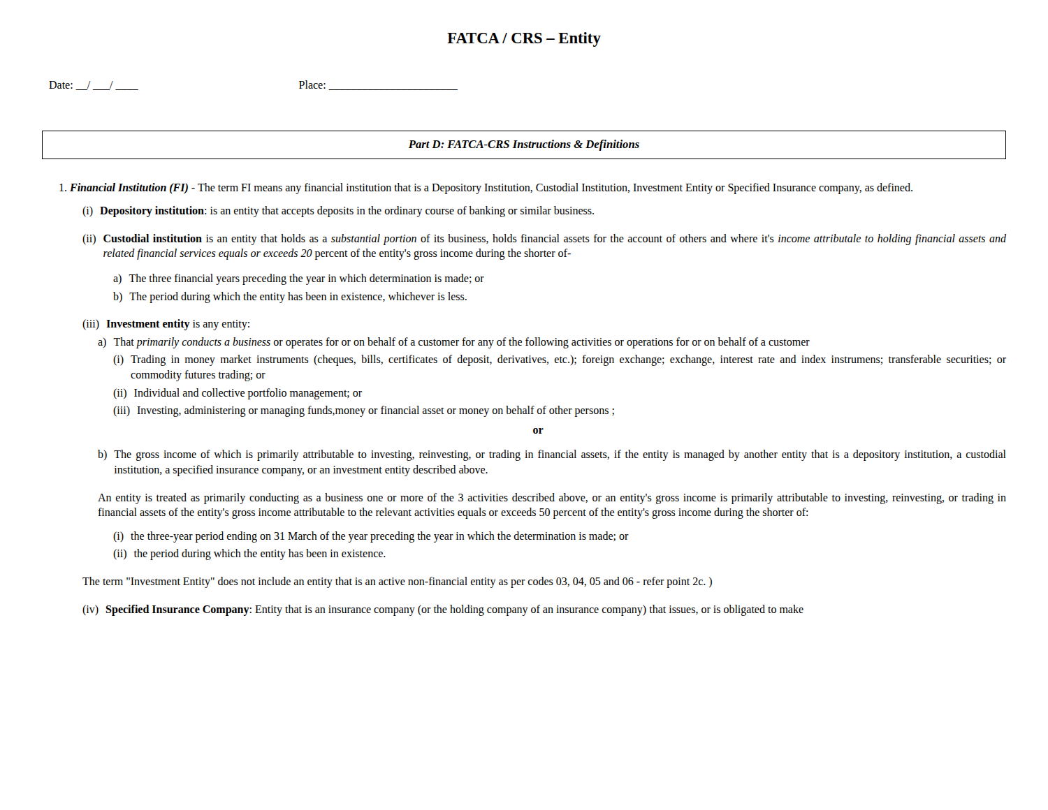FATCA / CRS – Entity
Date: __/ ___/ ____
Place: _______________________
Part D: FATCA-CRS Instructions & Definitions
Financial Institution (FI) - The term FI means any financial institution that is a Depository Institution, Custodial Institution, Investment Entity or Specified Insurance company, as defined.
(i)
Depository institution: is an entity that accepts deposits in the ordinary course of banking or similar business.
(ii)
Custodial institution is an entity that holds as a substantial portion of its business, holds financial assets for the account of others and where it's income attributale to holding financial assets and related financial services equals or exceeds 20 percent of the entity's gross income during the shorter of-
a)
The three financial years preceding the year in which determination is made; or
b)
The period during which the entity has been in existence, whichever is less.
(iii)
Investment entity is any entity:
a)
That primarily conducts a business or operates for or on behalf of a customer for any of the following activities or operations for or on behalf of a customer
(i)
Trading in money market instruments (cheques, bills, certificates of deposit, derivatives, etc.); foreign exchange; exchange, interest rate and index instrumens; transferable securities; or commodity futures trading; or
(ii)
Individual and collective portfolio management; or
(iii)
Investing, administering or managing funds,money or financial asset or money on behalf of other persons ;
or
b)
The gross income of which is primarily attributable to investing, reinvesting, or trading in financial assets, if the entity is managed by another entity that is a depository institution, a custodial institution, a specified insurance company, or an investment entity described above.
An entity is treated as primarily conducting as a business one or more of the 3 activities described above, or an entity's gross income is primarily attributable to investing, reinvesting, or trading in financial assets of the entity's gross income attributable to the relevant activities equals or exceeds 50 percent of the entity's gross income during the shorter of:
(i)
the three-year period ending on 31 March of the year preceding the year in which the determination is made; or
(ii)
the period during which the entity has been in existence.
The term "Investment Entity" does not include an entity that is an active non-financial entity as per codes 03, 04, 05 and 06 - refer point 2c. )
(iv)
Specified Insurance Company: Entity that is an insurance company (or the holding company of an insurance company) that issues, or is obligated to make